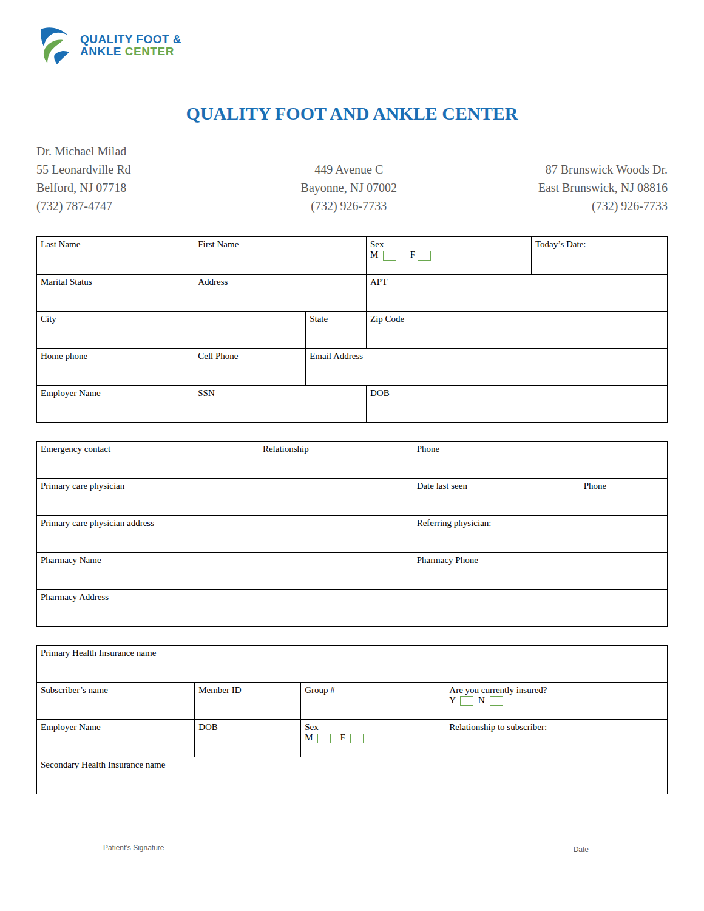QUALITY FOOT &
ANKLE CENTER
QUALITY FOOT AND ANKLE CENTER
| Dr. Michael Milad | | |
| 55 Leonardville Rd | 449 Avenue C | 87 Brunswick Woods Dr. |
| Belford, NJ 07718 | Bayonne, NJ 07002 | East Brunswick, NJ 08816 |
| (732) 787-4747 | (732) 926-7733 | (732) 926-7733 |
| Last Name | First Name | Sex M F | Today’s Date: |
| Marital Status | Address | APT |
| City | State | Zip Code |
| Home phone | Cell Phone | Email Address |
| Employer Name | SSN | DOB |
| Emergency contact | Relationship | Phone |
| Primary care physician | Date last seen | Phone |
| Primary care physician address | Referring physician: |
| Pharmacy Name | Pharmacy Phone |
| Pharmacy Address |
| Primary Health Insurance name |
| Subscriber’s name | Member ID | Group # | Are you currently insured? Y N |
| Employer Name | DOB | Sex M F | Relationship to subscriber: |
| Secondary Health Insurance name |
Patient’s Signature Date